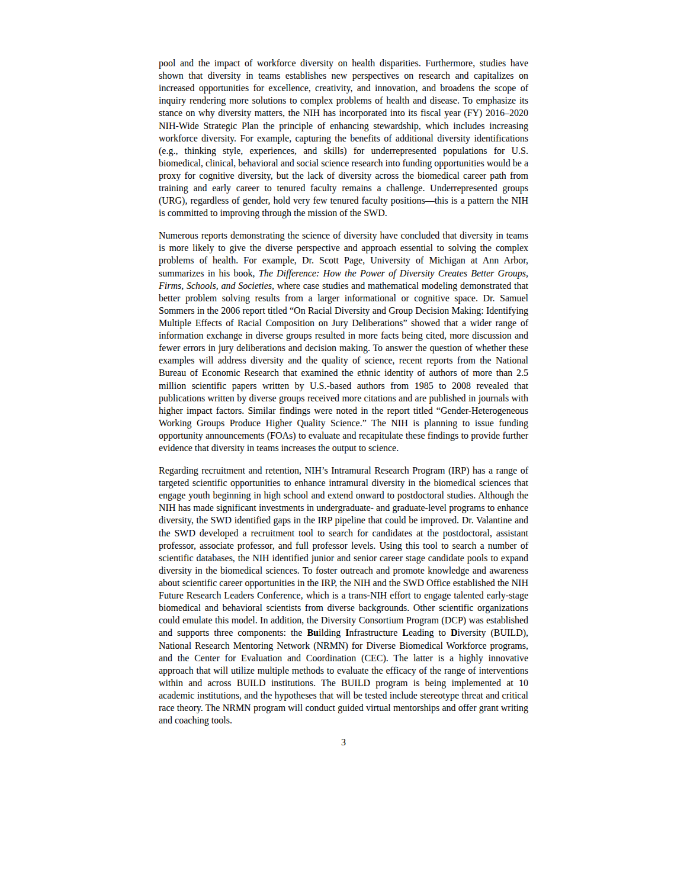pool and the impact of workforce diversity on health disparities. Furthermore, studies have shown that diversity in teams establishes new perspectives on research and capitalizes on increased opportunities for excellence, creativity, and innovation, and broadens the scope of inquiry rendering more solutions to complex problems of health and disease. To emphasize its stance on why diversity matters, the NIH has incorporated into its fiscal year (FY) 2016–2020 NIH-Wide Strategic Plan the principle of enhancing stewardship, which includes increasing workforce diversity. For example, capturing the benefits of additional diversity identifications (e.g., thinking style, experiences, and skills) for underrepresented populations for U.S. biomedical, clinical, behavioral and social science research into funding opportunities would be a proxy for cognitive diversity, but the lack of diversity across the biomedical career path from training and early career to tenured faculty remains a challenge. Underrepresented groups (URG), regardless of gender, hold very few tenured faculty positions—this is a pattern the NIH is committed to improving through the mission of the SWD.
Numerous reports demonstrating the science of diversity have concluded that diversity in teams is more likely to give the diverse perspective and approach essential to solving the complex problems of health. For example, Dr. Scott Page, University of Michigan at Ann Arbor, summarizes in his book, The Difference: How the Power of Diversity Creates Better Groups, Firms, Schools, and Societies, where case studies and mathematical modeling demonstrated that better problem solving results from a larger informational or cognitive space. Dr. Samuel Sommers in the 2006 report titled “On Racial Diversity and Group Decision Making: Identifying Multiple Effects of Racial Composition on Jury Deliberations” showed that a wider range of information exchange in diverse groups resulted in more facts being cited, more discussion and fewer errors in jury deliberations and decision making. To answer the question of whether these examples will address diversity and the quality of science, recent reports from the National Bureau of Economic Research that examined the ethnic identity of authors of more than 2.5 million scientific papers written by U.S.-based authors from 1985 to 2008 revealed that publications written by diverse groups received more citations and are published in journals with higher impact factors. Similar findings were noted in the report titled “Gender-Heterogeneous Working Groups Produce Higher Quality Science.” The NIH is planning to issue funding opportunity announcements (FOAs) to evaluate and recapitulate these findings to provide further evidence that diversity in teams increases the output to science.
Regarding recruitment and retention, NIH’s Intramural Research Program (IRP) has a range of targeted scientific opportunities to enhance intramural diversity in the biomedical sciences that engage youth beginning in high school and extend onward to postdoctoral studies. Although the NIH has made significant investments in undergraduate- and graduate-level programs to enhance diversity, the SWD identified gaps in the IRP pipeline that could be improved. Dr. Valantine and the SWD developed a recruitment tool to search for candidates at the postdoctoral, assistant professor, associate professor, and full professor levels. Using this tool to search a number of scientific databases, the NIH identified junior and senior career stage candidate pools to expand diversity in the biomedical sciences. To foster outreach and promote knowledge and awareness about scientific career opportunities in the IRP, the NIH and the SWD Office established the NIH Future Research Leaders Conference, which is a trans-NIH effort to engage talented early-stage biomedical and behavioral scientists from diverse backgrounds. Other scientific organizations could emulate this model. In addition, the Diversity Consortium Program (DCP) was established and supports three components: the Building Infrastructure Leading to Diversity (BUILD), National Research Mentoring Network (NRMN) for Diverse Biomedical Workforce programs, and the Center for Evaluation and Coordination (CEC). The latter is a highly innovative approach that will utilize multiple methods to evaluate the efficacy of the range of interventions within and across BUILD institutions. The BUILD program is being implemented at 10 academic institutions, and the hypotheses that will be tested include stereotype threat and critical race theory. The NRMN program will conduct guided virtual mentorships and offer grant writing and coaching tools.
3